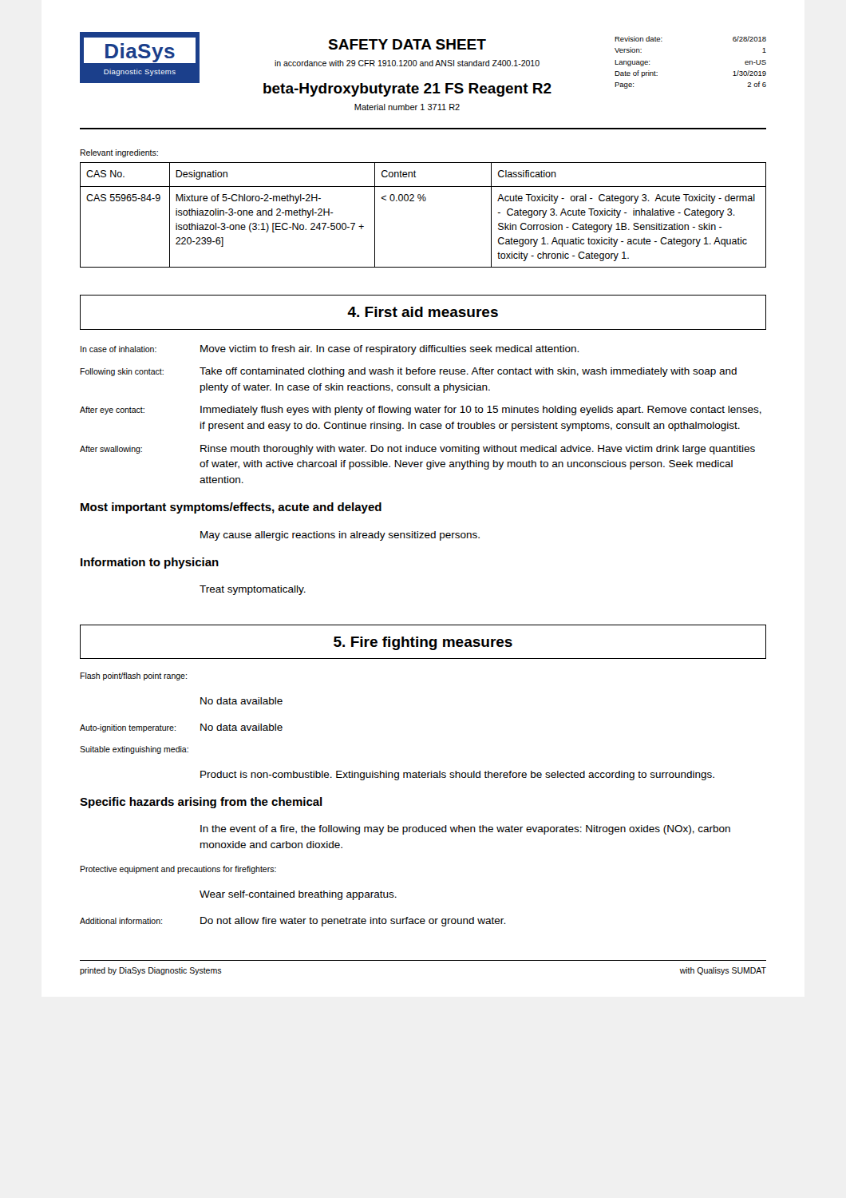DiaSys
Diagnostic Systems
SAFETY DATA SHEET
in accordance with 29 CFR 1910.1200 and ANSI standard Z400.1-2010
beta-Hydroxybutyrate 21 FS Reagent R2
Material number 1 3711 R2
| Revision date: | 6/28/2018 |
| Version: | 1 |
| Language: | en-US |
| Date of print: | 1/30/2019 |
| Page: | 2 of 6 |
Relevant ingredients:
| CAS No. | Designation | Content | Classification |
| --- | --- | --- | --- |
| CAS 55965-84-9 | Mixture of 5-Chloro-2-methyl-2H-isothiazolin-3-one and 2-methyl-2H-isothiazol-3-one (3:1) [EC-No. 247-500-7 + 220-239-6] | < 0.002 % | Acute Toxicity - oral - Category 3. Acute Toxicity - dermal - Category 3. Acute Toxicity - inhalative - Category 3. Skin Corrosion - Category 1B. Sensitization - skin - Category 1. Aquatic toxicity - acute - Category 1. Aquatic toxicity - chronic - Category 1. |
4. First aid measures
In case of inhalation:
Move victim to fresh air. In case of respiratory difficulties seek medical attention.
Following skin contact:
Take off contaminated clothing and wash it before reuse. After contact with skin, wash immediately with soap and plenty of water. In case of skin reactions, consult a physician.
After eye contact:
Immediately flush eyes with plenty of flowing water for 10 to 15 minutes holding eyelids apart. Remove contact lenses, if present and easy to do. Continue rinsing. In case of troubles or persistent symptoms, consult an opthalmologist.
After swallowing:
Rinse mouth thoroughly with water. Do not induce vomiting without medical advice. Have victim drink large quantities of water, with active charcoal if possible. Never give anything by mouth to an unconscious person. Seek medical attention.
Most important symptoms/effects, acute and delayed
May cause allergic reactions in already sensitized persons.
Information to physician
Treat symptomatically.
5. Fire fighting measures
Flash point/flash point range:
No data available
Auto-ignition temperature:
No data available
Suitable extinguishing media:
Product is non-combustible. Extinguishing materials should therefore be selected according to surroundings.
Specific hazards arising from the chemical
In the event of a fire, the following may be produced when the water evaporates: Nitrogen oxides (NOx), carbon monoxide and carbon dioxide.
Protective equipment and precautions for firefighters:
Wear self-contained breathing apparatus.
Additional information:
Do not allow fire water to penetrate into surface or ground water.
printed by DiaSys Diagnostic Systems with Qualisys SUMDAT